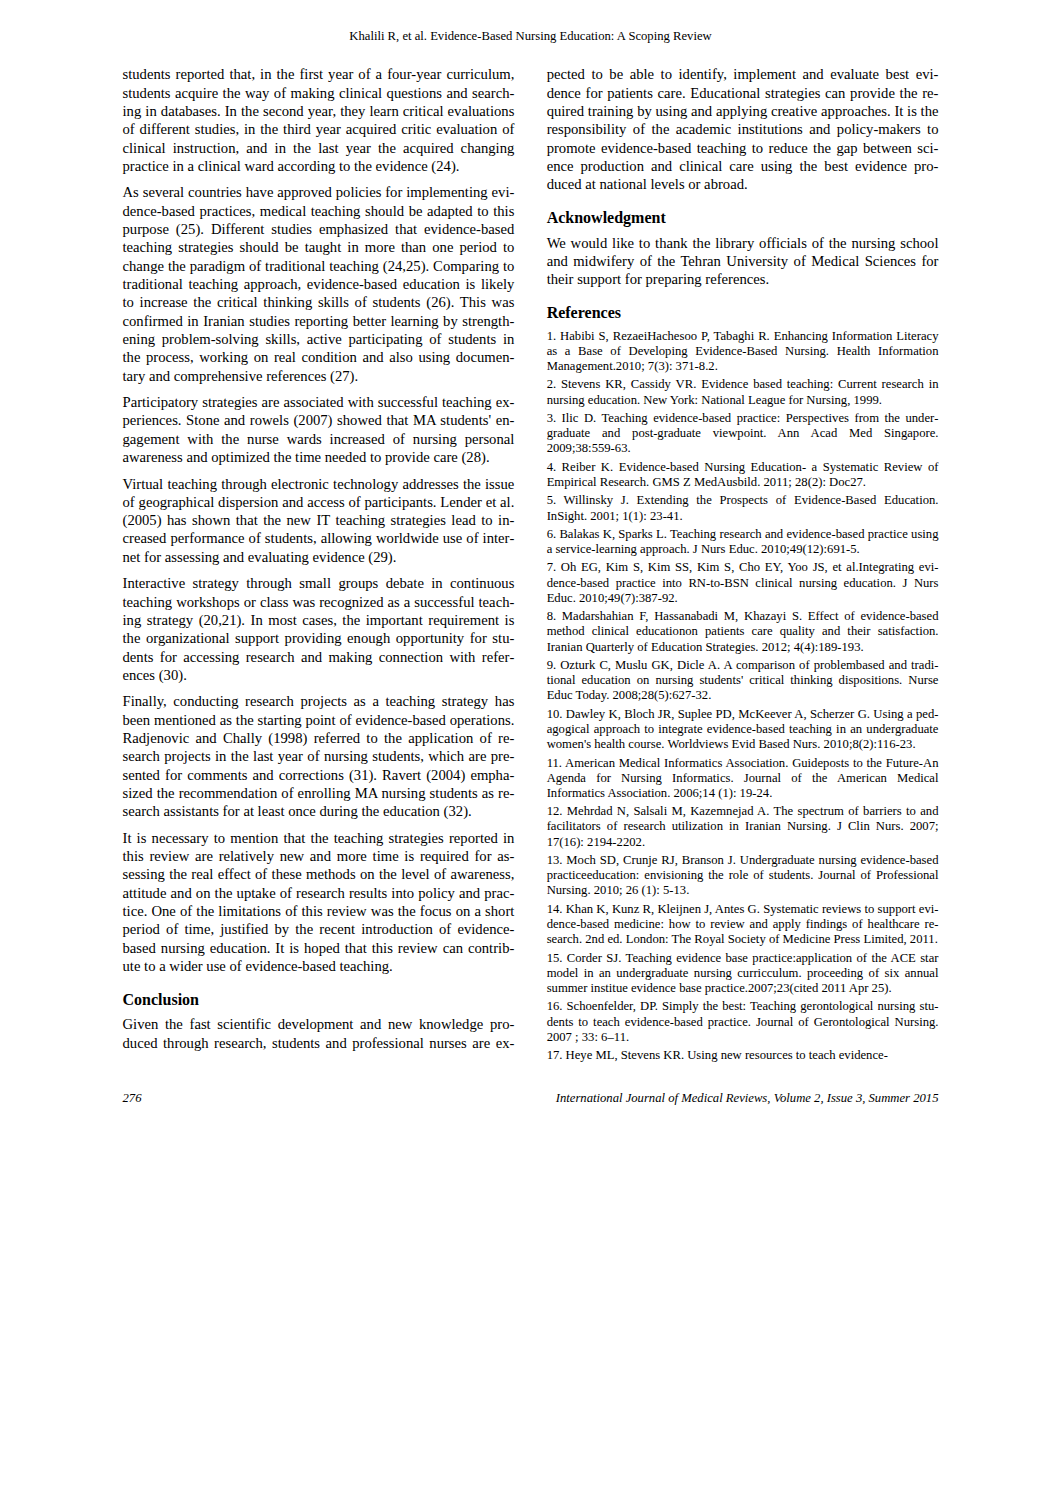Khalili R, et al. Evidence-Based Nursing Education: A Scoping Review
students reported that, in the first year of a four-year curriculum, students acquire the way of making clinical questions and searching in databases. In the second year, they learn critical evaluations of different studies, in the third year acquired critic evaluation of clinical instruction, and in the last year the acquired changing practice in a clinical ward according to the evidence (24).
As several countries have approved policies for implementing evidence-based practices, medical teaching should be adapted to this purpose (25). Different studies emphasized that evidence-based teaching strategies should be taught in more than one period to change the paradigm of traditional teaching (24,25). Comparing to traditional teaching approach, evidence-based education is likely to increase the critical thinking skills of students (26). This was confirmed in Iranian studies reporting better learning by strengthening problem-solving skills, active participating of students in the process, working on real condition and also using documentary and comprehensive references (27).
Participatory strategies are associated with successful teaching experiences. Stone and rowels (2007) showed that MA students' engagement with the nurse wards increased of nursing personal awareness and optimized the time needed to provide care (28).
Virtual teaching through electronic technology addresses the issue of geographical dispersion and access of participants. Lender et al. (2005) has shown that the new IT teaching strategies lead to increased performance of students, allowing worldwide use of internet for assessing and evaluating evidence (29).
Interactive strategy through small groups debate in continuous teaching workshops or class was recognized as a successful teaching strategy (20,21). In most cases, the important requirement is the organizational support providing enough opportunity for students for accessing research and making connection with references (30).
Finally, conducting research projects as a teaching strategy has been mentioned as the starting point of evidence-based operations. Radjenovic and Chally (1998) referred to the application of research projects in the last year of nursing students, which are presented for comments and corrections (31). Ravert (2004) emphasized the recommendation of enrolling MA nursing students as research assistants for at least once during the education (32).
It is necessary to mention that the teaching strategies reported in this review are relatively new and more time is required for assessing the real effect of these methods on the level of awareness, attitude and on the uptake of research results into policy and practice. One of the limitations of this review was the focus on a short period of time, justified by the recent introduction of evidence-based nursing education. It is hoped that this review can contribute to a wider use of evidence-based teaching.
Conclusion
Given the fast scientific development and new knowledge produced through research, students and professional nurses are expected to be able to identify, implement and evaluate best evidence for patients care. Educational strategies can provide the required training by using and applying creative approaches. It is the responsibility of the academic institutions and policy-makers to promote evidence-based teaching to reduce the gap between science production and clinical care using the best evidence produced at national levels or abroad.
Acknowledgment
We would like to thank the library officials of the nursing school and midwifery of the Tehran University of Medical Sciences for their support for preparing references.
References
1. Habibi S, RezaeiHachesoo P, Tabaghi R. Enhancing Information Literacy as a Base of Developing Evidence-Based Nursing. Health Information Management.2010; 7(3): 371-8.2.
2. Stevens KR, Cassidy VR. Evidence based teaching: Current research in nursing education. New York: National League for Nursing, 1999.
3. Ilic D. Teaching evidence-based practice: Perspectives from the undergraduate and post-graduate viewpoint. Ann Acad Med Singapore. 2009;38:559-63.
4. Reiber K. Evidence-based Nursing Education- a Systematic Review of Empirical Research. GMS Z MedAusbild. 2011; 28(2): Doc27.
5. Willinsky J. Extending the Prospects of Evidence-Based Education. InSight. 2001; 1(1): 23-41.
6. Balakas K, Sparks L. Teaching research and evidence-based practice using a service-learning approach. J Nurs Educ. 2010;49(12):691-5.
7. Oh EG, Kim S, Kim SS, Kim S, Cho EY, Yoo JS, et al.Integrating evidence-based practice into RN-to-BSN clinical nursing education. J Nurs Educ. 2010;49(7):387-92.
8. Madarshahian F, Hassanabadi M, Khazayi S. Effect of evidence-based method clinical educationon patients care quality and their satisfaction. Iranian Quarterly of Education Strategies. 2012; 4(4):189-193.
9. Ozturk C, Muslu GK, Dicle A. A comparison of problembased and traditional education on nursing students' critical thinking dispositions. Nurse Educ Today. 2008;28(5):627-32.
10. Dawley K, Bloch JR, Suplee PD, McKeever A, Scherzer G. Using a pedagogical approach to integrate evidence-based teaching in an undergraduate women's health course. Worldviews Evid Based Nurs. 2010;8(2):116-23.
11. American Medical Informatics Association. Guideposts to the Future-An Agenda for Nursing Informatics. Journal of the American Medical Informatics Association. 2006;14 (1): 19-24.
12. Mehrdad N, Salsali M, Kazemnejad A. The spectrum of barriers to and facilitators of research utilization in Iranian Nursing. J Clin Nurs. 2007; 17(16): 2194-2202.
13. Moch SD, Crunje RJ, Branson J. Undergraduate nursing evidence-based practiceeducation: envisioning the role of students. Journal of Professional Nursing. 2010; 26 (1): 5-13.
14. Khan K, Kunz R, Kleijnen J, Antes G. Systematic reviews to support evidence-based medicine: how to review and apply findings of healthcare research. 2nd ed. London: The Royal Society of Medicine Press Limited, 2011.
15. Corder SJ. Teaching evidence base practice:application of the ACE star model in an undergraduate nursing curricculum. proceeding of six annual summer institue evidence base practice.2007;23(cited 2011 Apr 25).
16. Schoenfelder, DP. Simply the best: Teaching gerontological nursing students to teach evidence-based practice. Journal of Gerontological Nursing. 2007 ; 33: 6–11.
17. Heye ML, Stevens KR. Using new resources to teach evidence-
276 International Journal of Medical Reviews, Volume 2, Issue 3, Summer 2015